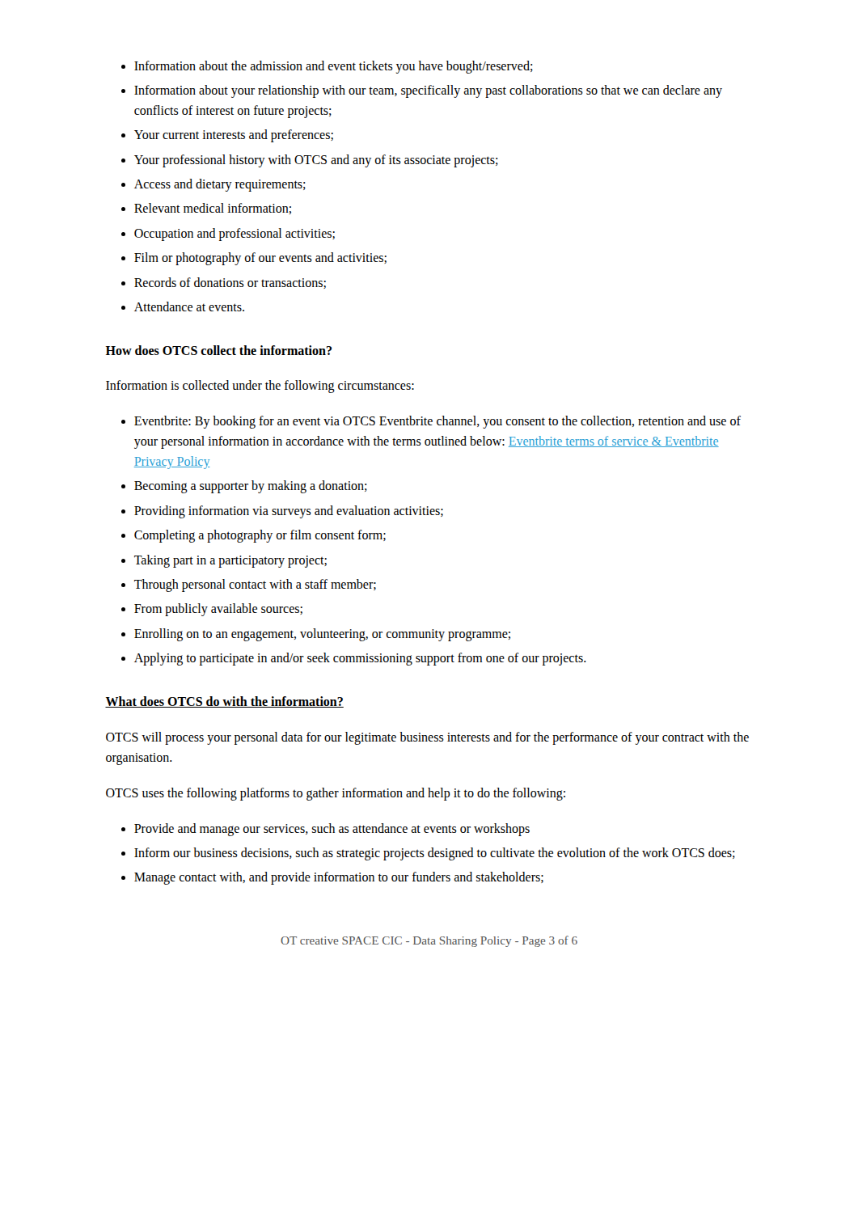Information about the admission and event tickets you have bought/reserved;
Information about your relationship with our team, specifically any past collaborations so that we can declare any conflicts of interest on future projects;
Your current interests and preferences;
Your professional history with OTCS and any of its associate projects;
Access and dietary requirements;
Relevant medical information;
Occupation and professional activities;
Film or photography of our events and activities;
Records of donations or transactions;
Attendance at events.
How does OTCS collect the information?
Information is collected under the following circumstances:
Eventbrite: By booking for an event via OTCS Eventbrite channel, you consent to the collection, retention and use of your personal information in accordance with the terms outlined below: Eventbrite terms of service & Eventbrite Privacy Policy
Becoming a supporter by making a donation;
Providing information via surveys and evaluation activities;
Completing a photography or film consent form;
Taking part in a participatory project;
Through personal contact with a staff member;
From publicly available sources;
Enrolling on to an engagement, volunteering, or community programme;
Applying to participate in and/or seek commissioning support from one of our projects.
What does OTCS do with the information?
OTCS will process your personal data for our legitimate business interests and for the performance of your contract with the organisation.
OTCS uses the following platforms to gather information and help it to do the following:
Provide and manage our services, such as attendance at events or workshops
Inform our business decisions, such as strategic projects designed to cultivate the evolution of the work OTCS does;
Manage contact with, and provide information to our funders and stakeholders;
OT creative SPACE CIC - Data Sharing Policy - Page 3 of 6